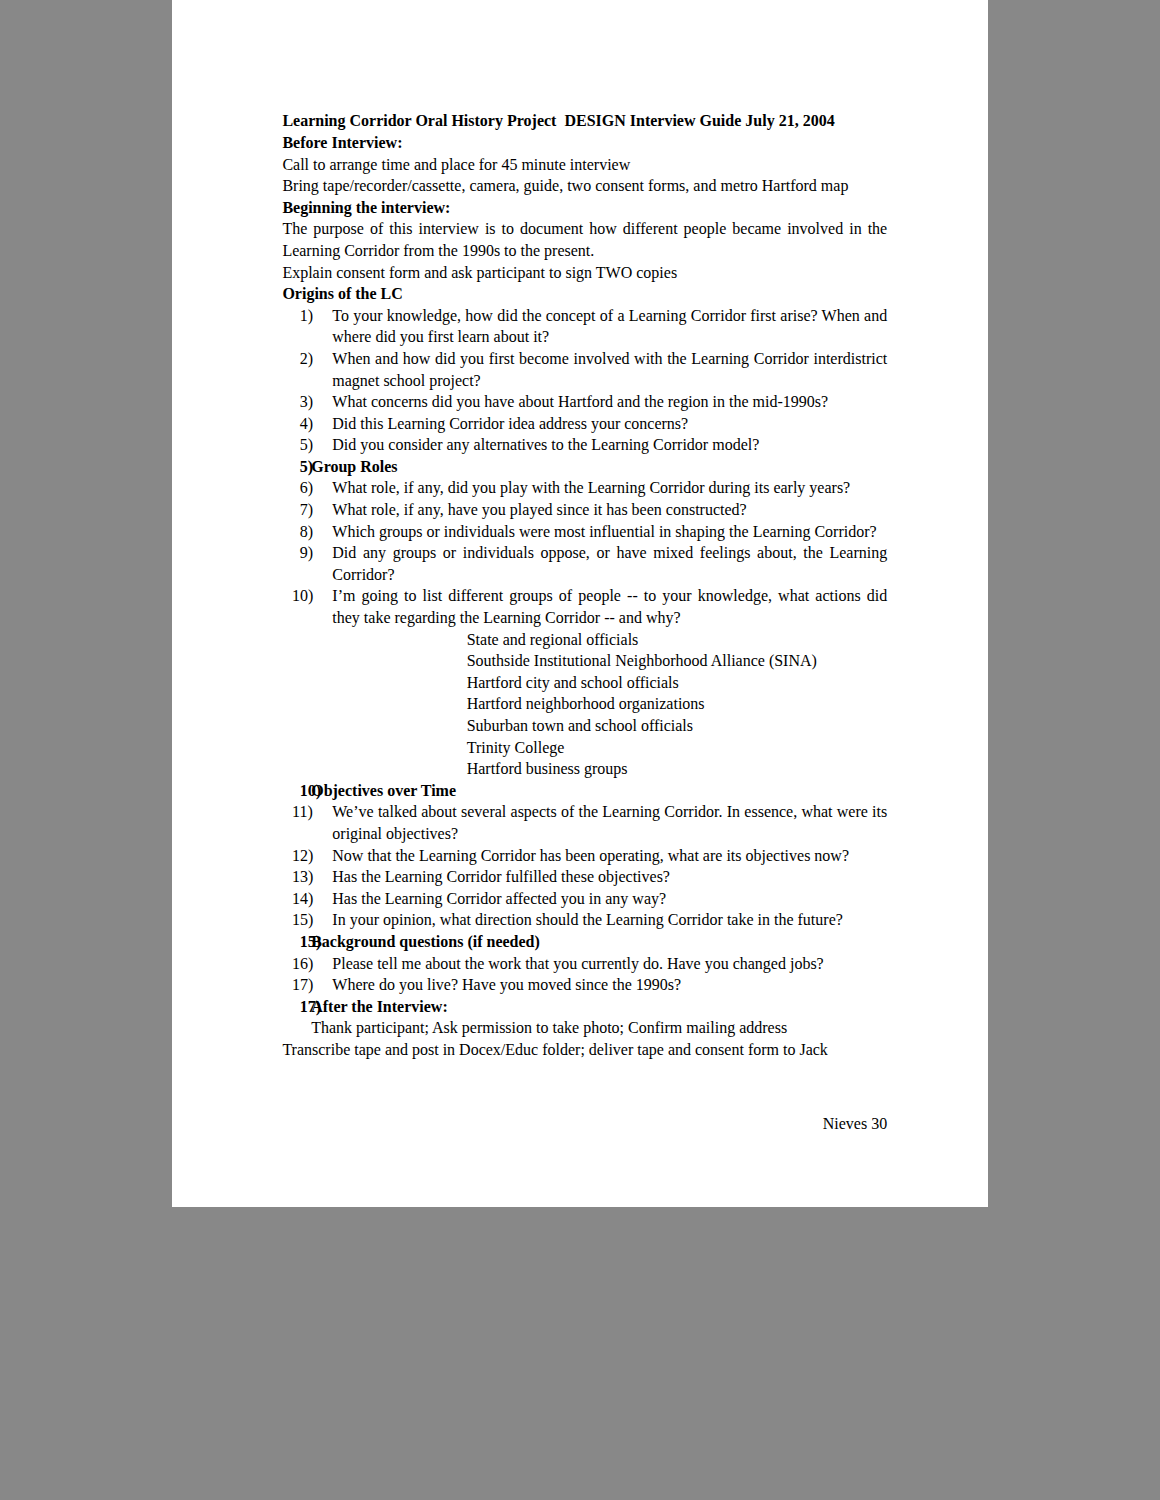Learning Corridor Oral History Project DESIGN Interview Guide July 21, 2004
Before Interview:
Call to arrange time and place for 45 minute interview
Bring tape/recorder/cassette, camera, guide, two consent forms, and metro Hartford map
Beginning the interview:
The purpose of this interview is to document how different people became involved in the Learning Corridor from the 1990s to the present.
Explain consent form and ask participant to sign TWO copies
Origins of the LC
To your knowledge, how did the concept of a Learning Corridor first arise? When and where did you first learn about it?
When and how did you first become involved with the Learning Corridor interdistrict magnet school project?
What concerns did you have about Hartford and the region in the mid-1990s?
Did this Learning Corridor idea address your concerns?
Did you consider any alternatives to the Learning Corridor model?
Group Roles
What role, if any, did you play with the Learning Corridor during its early years?
What role, if any, have you played since it has been constructed?
Which groups or individuals were most influential in shaping the Learning Corridor?
Did any groups or individuals oppose, or have mixed feelings about, the Learning Corridor?
I’m going to list different groups of people -- to your knowledge, what actions did they take regarding the Learning Corridor -- and why?
State and regional officials
Southside Institutional Neighborhood Alliance (SINA)
Hartford city and school officials
Hartford neighborhood organizations
Suburban town and school officials
Trinity College
Hartford business groups
Objectives over Time
We’ve talked about several aspects of the Learning Corridor. In essence, what were its original objectives?
Now that the Learning Corridor has been operating, what are its objectives now?
Has the Learning Corridor fulfilled these objectives?
Has the Learning Corridor affected you in any way?
In your opinion, what direction should the Learning Corridor take in the future?
Background questions (if needed)
Please tell me about the work that you currently do. Have you changed jobs?
Where do you live? Have you moved since the 1990s?
After the Interview:
Thank participant; Ask permission to take photo; Confirm mailing address
Transcribe tape and post in Docex/Educ folder; deliver tape and consent form to Jack
Nieves 30